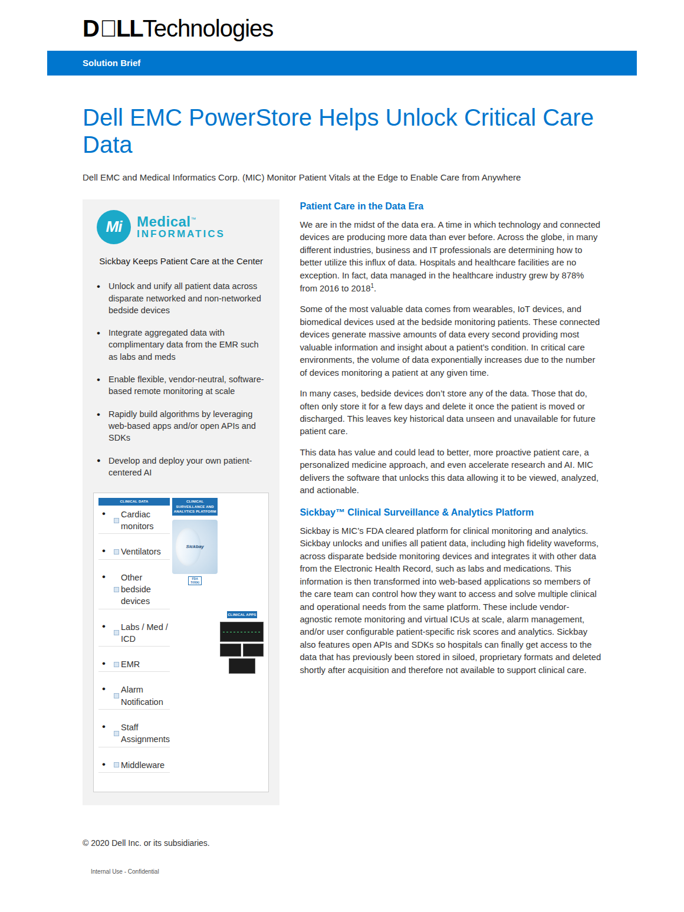D⃞LL Technologies
Solution Brief
Dell EMC PowerStore Helps Unlock Critical Care Data
Dell EMC and Medical Informatics Corp. (MIC) Monitor Patient Vitals at the Edge to Enable Care from Anywhere
Mi
Medical™ INFORMATICS
Sickbay Keeps Patient Care at the Center
Unlock and unify all patient data across disparate networked and non-networked bedside devices
Integrate aggregated data with complimentary data from the EMR such as labs and meds
Enable flexible, vendor-neutral, software-based remote monitoring at scale
Rapidly build algorithms by leveraging web-based apps and/or open APIs and SDKs
Develop and deploy your own patient-centered AI
CLINICAL DATA
Cardiac monitors
Ventilators
Other bedside devices
Labs / Med / ICD
EMR
Alarm Notification
Staff Assignments
Middleware
CLINICAL SURVEILLANCE AND ANALYTICS PLATFORM
Sickbay
FDA
510(k)
CLINICAL APPS
Patient Care in the Data Era
We are in the midst of the data era. A time in which technology and connected devices are producing more data than ever before. Across the globe, in many different industries, business and IT professionals are determining how to better utilize this influx of data. Hospitals and healthcare facilities are no exception. In fact, data managed in the healthcare industry grew by 878% from 2016 to 20181.
Some of the most valuable data comes from wearables, IoT devices, and biomedical devices used at the bedside monitoring patients. These connected devices generate massive amounts of data every second providing most valuable information and insight about a patient’s condition. In critical care environments, the volume of data exponentially increases due to the number of devices monitoring a patient at any given time.
In many cases, bedside devices don’t store any of the data. Those that do, often only store it for a few days and delete it once the patient is moved or discharged. This leaves key historical data unseen and unavailable for future patient care.
This data has value and could lead to better, more proactive patient care, a personalized medicine approach, and even accelerate research and AI. MIC delivers the software that unlocks this data allowing it to be viewed, analyzed, and actionable.
Sickbay™ Clinical Surveillance & Analytics Platform
Sickbay is MIC’s FDA cleared platform for clinical monitoring and analytics. Sickbay unlocks and unifies all patient data, including high fidelity waveforms, across disparate bedside monitoring devices and integrates it with other data from the Electronic Health Record, such as labs and medications. This information is then transformed into web-based applications so members of the care team can control how they want to access and solve multiple clinical and operational needs from the same platform. These include vendor-agnostic remote monitoring and virtual ICUs at scale, alarm management, and/or user configurable patient-specific risk scores and analytics. Sickbay also features open APIs and SDKs so hospitals can finally get access to the data that has previously been stored in siloed, proprietary formats and deleted shortly after acquisition and therefore not available to support clinical care.
© 2020 Dell Inc. or its subsidiaries.
Internal Use - Confidential